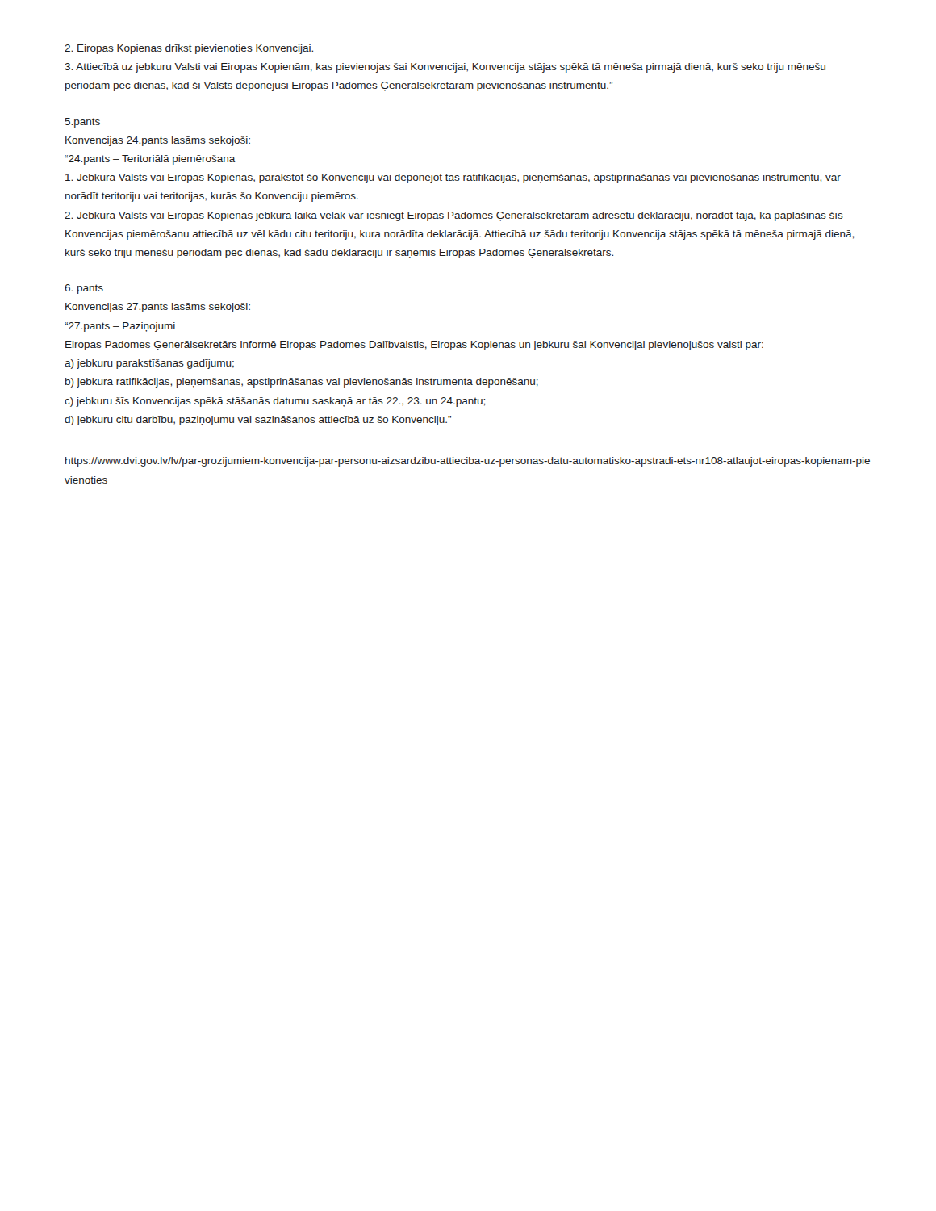2. Eiropas Kopienas drīkst pievienoties Konvencijai.
3. Attiecībā uz jebkuru Valsti vai Eiropas Kopienām, kas pievienojas šai Konvencijai, Konvencija stājas spēkā tā mēneša pirmajā dienā, kurš seko triju mēnešu periodam pēc dienas, kad šī Valsts deponējusi Eiropas Padomes Ģenerālsekretāram pievienošanās instrumentu.”
5.pants
Konvencijas 24.pants lasāms sekojoši:
“24.pants – Teritoriālā piemērošana
1. Jebkura Valsts vai Eiropas Kopienas, parakstot šo Konvenciju vai deponējot tās ratifikācijas, pieņemšanas, apstiprināšanas vai pievienošanās instrumentu, var norādīt teritoriju vai teritorijas, kurās šo Konvenciju piemēros.
2. Jebkura Valsts vai Eiropas Kopienas jebkurā laikā vēlāk var iesniegt Eiropas Padomes Ģenerālsekretāram adresētu deklarāciju, norādot tajā, ka paplašinās šīs Konvencijas piemērošanu attiecībā uz vēl kādu citu teritoriju, kura norādīta deklarācijā. Attiecībā uz šādu teritoriju Konvencija stājas spēkā tā mēneša pirmajā dienā, kurš seko triju mēnešu periodam pēc dienas, kad šādu deklarāciju ir saņēmis Eiropas Padomes Ģenerālsekretārs.
6. pants
Konvencijas 27.pants lasāms sekojoši:
“27.pants – Paziņojumi
Eiropas Padomes Ģenerālsekretārs informē Eiropas Padomes Dalībvalstis, Eiropas Kopienas un jebkuru šai Konvencijai pievienojušos valsti par:
a) jebkuru parakstīšanas gadījumu;
b) jebkura ratifikācijas, pieņemšanas, apstiprināšanas vai pievienošanās instrumenta deponēšanu;
c) jebkuru šīs Konvencijas spēkā stāšanās datumu saskaņā ar tās 22., 23. un 24.pantu;
d) jebkuru citu darbību, paziņojumu vai sazināšanos attiecībā uz šo Konvenciju.”
https://www.dvi.gov.lv/lv/par-grozijumiem-konvencija-par-personu-aizsardzibu-attieciba-uz-personas-datu-automatisko-apstradi-ets-nr108-atlaujot-eiropas-kopienam-pievienoties